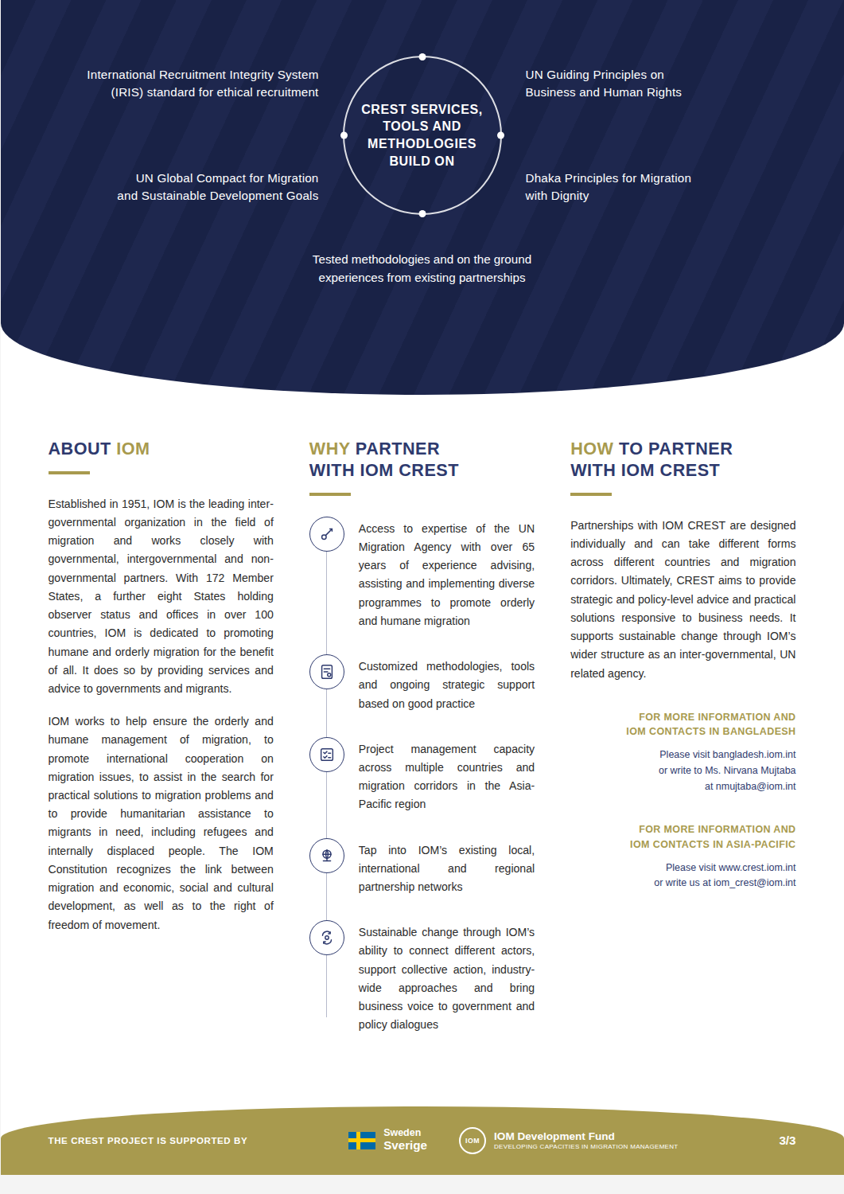International Recruitment Integrity System
(IRIS) standard for ethical recruitment
CREST SERVICES,
TOOLS AND
METHODLOGIES
BUILD ON
UN Guiding Principles on
Business and Human Rights
UN Global Compact for Migration
and Sustainable Development Goals
Dhaka Principles for Migration
with Dignity
Tested methodologies and on the ground
experiences from existing partnerships
ABOUT IOM
Established in 1951, IOM is the leading inter-governmental organization in the field of migration and works closely with governmental, intergovernmental and non-governmental partners. With 172 Member States, a further eight States holding observer status and offices in over 100 countries, IOM is dedicated to promoting humane and orderly migration for the benefit of all. It does so by providing services and advice to governments and migrants.
IOM works to help ensure the orderly and humane management of migration, to promote international cooperation on migration issues, to assist in the search for practical solutions to migration problems and to provide humanitarian assistance to migrants in need, including refugees and internally displaced people. The IOM Constitution recognizes the link between migration and economic, social and cultural development, as well as to the right of freedom of movement.
WHY PARTNER
WITH IOM CREST
Access to expertise of the UN Migration Agency with over 65 years of experience advising, assisting and implementing diverse programmes to promote orderly and humane migration
Customized methodologies, tools and ongoing strategic support based on good practice
Project management capacity across multiple countries and migration corridors in the Asia-Pacific region
Tap into IOM’s existing local, international and regional partnership networks
Sustainable change through IOM’s ability to connect different actors, support collective action, industry-wide approaches and bring business voice to government and policy dialogues
HOW TO PARTNER
WITH IOM CREST
Partnerships with IOM CREST are designed individually and can take different forms across different countries and migration corridors. Ultimately, CREST aims to provide strategic and policy-level advice and practical solutions responsive to business needs. It supports sustainable change through IOM’s wider structure as an inter-governmental, UN related agency.
For more information and
IOM contacts in Bangladesh
Please visit bangladesh.iom.int
or write to Ms. Nirvana Mujtaba
at nmujtaba@iom.int
For more information and
IOM contacts in Asia-Pacific
Please visit www.crest.iom.int
or write us at iom_crest@iom.int
The CREST project is supported by
Sweden Sverige
IOM IOM Development Fund DEVELOPING CAPACITIES IN MIGRATION MANAGEMENT
3/3